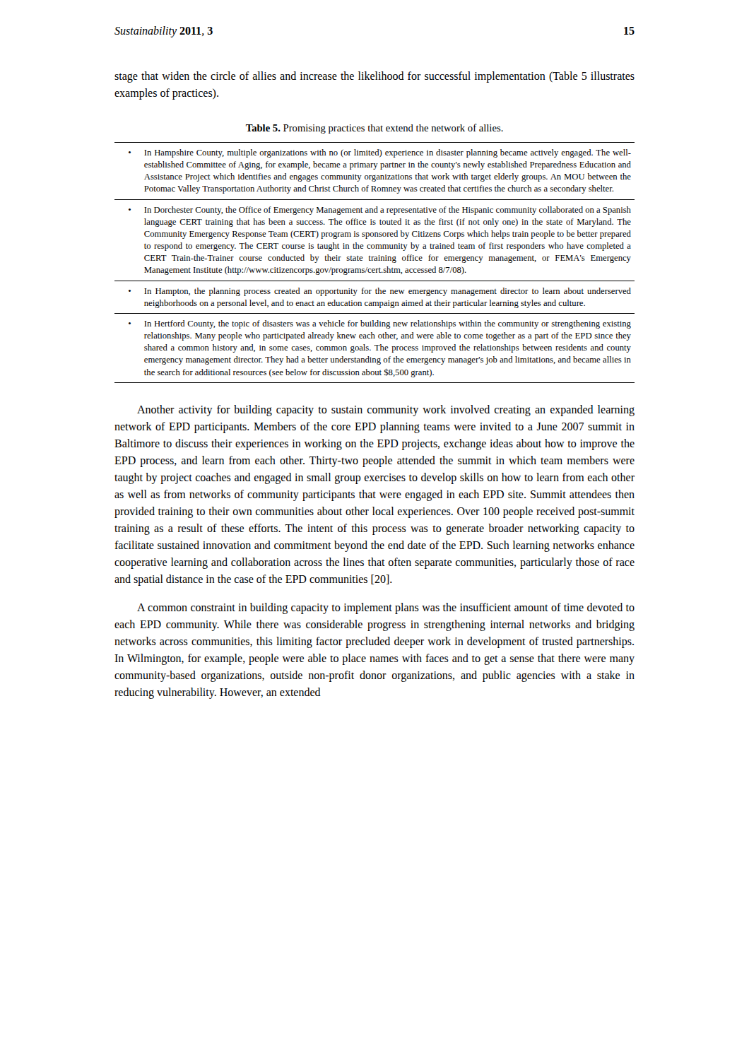Sustainability 2011, 3 15
stage that widen the circle of allies and increase the likelihood for successful implementation (Table 5 illustrates examples of practices).
Table 5. Promising practices that extend the network of allies.
| • | In Hampshire County, multiple organizations with no (or limited) experience in disaster planning became actively engaged. The well-established Committee of Aging, for example, became a primary partner in the county's newly established Preparedness Education and Assistance Project which identifies and engages community organizations that work with target elderly groups. An MOU between the Potomac Valley Transportation Authority and Christ Church of Romney was created that certifies the church as a secondary shelter. |
| • | In Dorchester County, the Office of Emergency Management and a representative of the Hispanic community collaborated on a Spanish language CERT training that has been a success. The office is touted it as the first (if not only one) in the state of Maryland. The Community Emergency Response Team (CERT) program is sponsored by Citizens Corps which helps train people to be better prepared to respond to emergency. The CERT course is taught in the community by a trained team of first responders who have completed a CERT Train-the-Trainer course conducted by their state training office for emergency management, or FEMA's Emergency Management Institute (http://www.citizencorps.gov/programs/cert.shtm, accessed 8/7/08). |
| • | In Hampton, the planning process created an opportunity for the new emergency management director to learn about underserved neighborhoods on a personal level, and to enact an education campaign aimed at their particular learning styles and culture. |
| • | In Hertford County, the topic of disasters was a vehicle for building new relationships within the community or strengthening existing relationships. Many people who participated already knew each other, and were able to come together as a part of the EPD since they shared a common history and, in some cases, common goals. The process improved the relationships between residents and county emergency management director. They had a better understanding of the emergency manager's job and limitations, and became allies in the search for additional resources (see below for discussion about $8,500 grant). |
Another activity for building capacity to sustain community work involved creating an expanded learning network of EPD participants. Members of the core EPD planning teams were invited to a June 2007 summit in Baltimore to discuss their experiences in working on the EPD projects, exchange ideas about how to improve the EPD process, and learn from each other. Thirty-two people attended the summit in which team members were taught by project coaches and engaged in small group exercises to develop skills on how to learn from each other as well as from networks of community participants that were engaged in each EPD site. Summit attendees then provided training to their own communities about other local experiences. Over 100 people received post-summit training as a result of these efforts. The intent of this process was to generate broader networking capacity to facilitate sustained innovation and commitment beyond the end date of the EPD. Such learning networks enhance cooperative learning and collaboration across the lines that often separate communities, particularly those of race and spatial distance in the case of the EPD communities [20].
A common constraint in building capacity to implement plans was the insufficient amount of time devoted to each EPD community. While there was considerable progress in strengthening internal networks and bridging networks across communities, this limiting factor precluded deeper work in development of trusted partnerships. In Wilmington, for example, people were able to place names with faces and to get a sense that there were many community-based organizations, outside non-profit donor organizations, and public agencies with a stake in reducing vulnerability. However, an extended